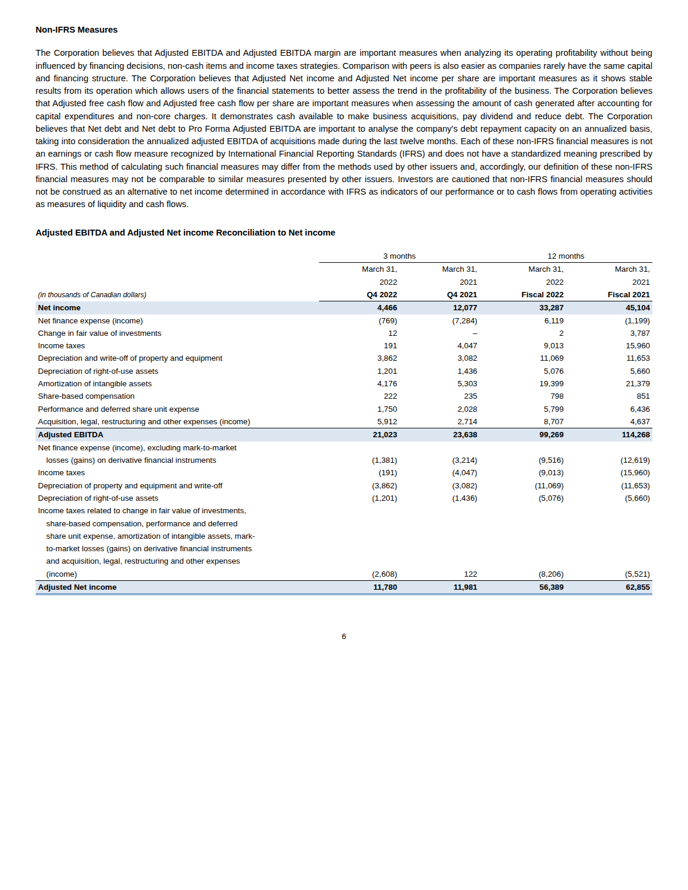Non-IFRS Measures
The Corporation believes that Adjusted EBITDA and Adjusted EBITDA margin are important measures when analyzing its operating profitability without being influenced by financing decisions, non-cash items and income taxes strategies. Comparison with peers is also easier as companies rarely have the same capital and financing structure. The Corporation believes that Adjusted Net income and Adjusted Net income per share are important measures as it shows stable results from its operation which allows users of the financial statements to better assess the trend in the profitability of the business. The Corporation believes that Adjusted free cash flow and Adjusted free cash flow per share are important measures when assessing the amount of cash generated after accounting for capital expenditures and non-core charges. It demonstrates cash available to make business acquisitions, pay dividend and reduce debt. The Corporation believes that Net debt and Net debt to Pro Forma Adjusted EBITDA are important to analyse the company's debt repayment capacity on an annualized basis, taking into consideration the annualized adjusted EBITDA of acquisitions made during the last twelve months. Each of these non-IFRS financial measures is not an earnings or cash flow measure recognized by International Financial Reporting Standards (IFRS) and does not have a standardized meaning prescribed by IFRS. This method of calculating such financial measures may differ from the methods used by other issuers and, accordingly, our definition of these non-IFRS financial measures may not be comparable to similar measures presented by other issuers. Investors are cautioned that non-IFRS financial measures should not be construed as an alternative to net income determined in accordance with IFRS as indicators of our performance or to cash flows from operating activities as measures of liquidity and cash flows.
Adjusted EBITDA and Adjusted Net income Reconciliation to Net income
| | 3 months | 12 months |
| --- | --- | --- |
| | March 31, | March 31, | March 31, | March 31, |
| | 2022 | 2021 | 2022 | 2021 |
| (in thousands of Canadian dollars) | Q4 2022 | Q4 2021 | Fiscal 2022 | Fiscal 2021 |
| Net income | 4,466 | 12,077 | 33,287 | 45,104 |
| Net finance expense (income) | (769) | (7,284) | 6,119 | (1,199) |
| Change in fair value of investments | 12 | – | 2 | 3,787 |
| Income taxes | 191 | 4,047 | 9,013 | 15,960 |
| Depreciation and write-off of property and equipment | 3,862 | 3,082 | 11,069 | 11,653 |
| Depreciation of right-of-use assets | 1,201 | 1,436 | 5,076 | 5,660 |
| Amortization of intangible assets | 4,176 | 5,303 | 19,399 | 21,379 |
| Share-based compensation | 222 | 235 | 798 | 851 |
| Performance and deferred share unit expense | 1,750 | 2,028 | 5,799 | 6,436 |
| Acquisition, legal, restructuring and other expenses (income) | 5,912 | 2,714 | 8,707 | 4,637 |
| Adjusted EBITDA | 21,023 | 23,638 | 99,269 | 114,268 |
| Net finance expense (income), excluding mark-to-market | | | | |
| losses (gains) on derivative financial instruments | (1,381) | (3,214) | (9,516) | (12,619) |
| Income taxes | (191) | (4,047) | (9,013) | (15,960) |
| Depreciation of property and equipment and write-off | (3,862) | (3,082) | (11,069) | (11,653) |
| Depreciation of right-of-use assets | (1,201) | (1,436) | (5,076) | (5,660) |
| Income taxes related to change in fair value of investments, | | | | |
| share-based compensation, performance and deferred | | | | |
| share unit expense, amortization of intangible assets, mark- | | | | |
| to-market losses (gains) on derivative financial instruments | | | | |
| and acquisition, legal, restructuring and other expenses | | | | |
| (income) | (2,608) | 122 | (8,206) | (5,521) |
| Adjusted Net income | 11,780 | 11,981 | 56,389 | 62,855 |
6